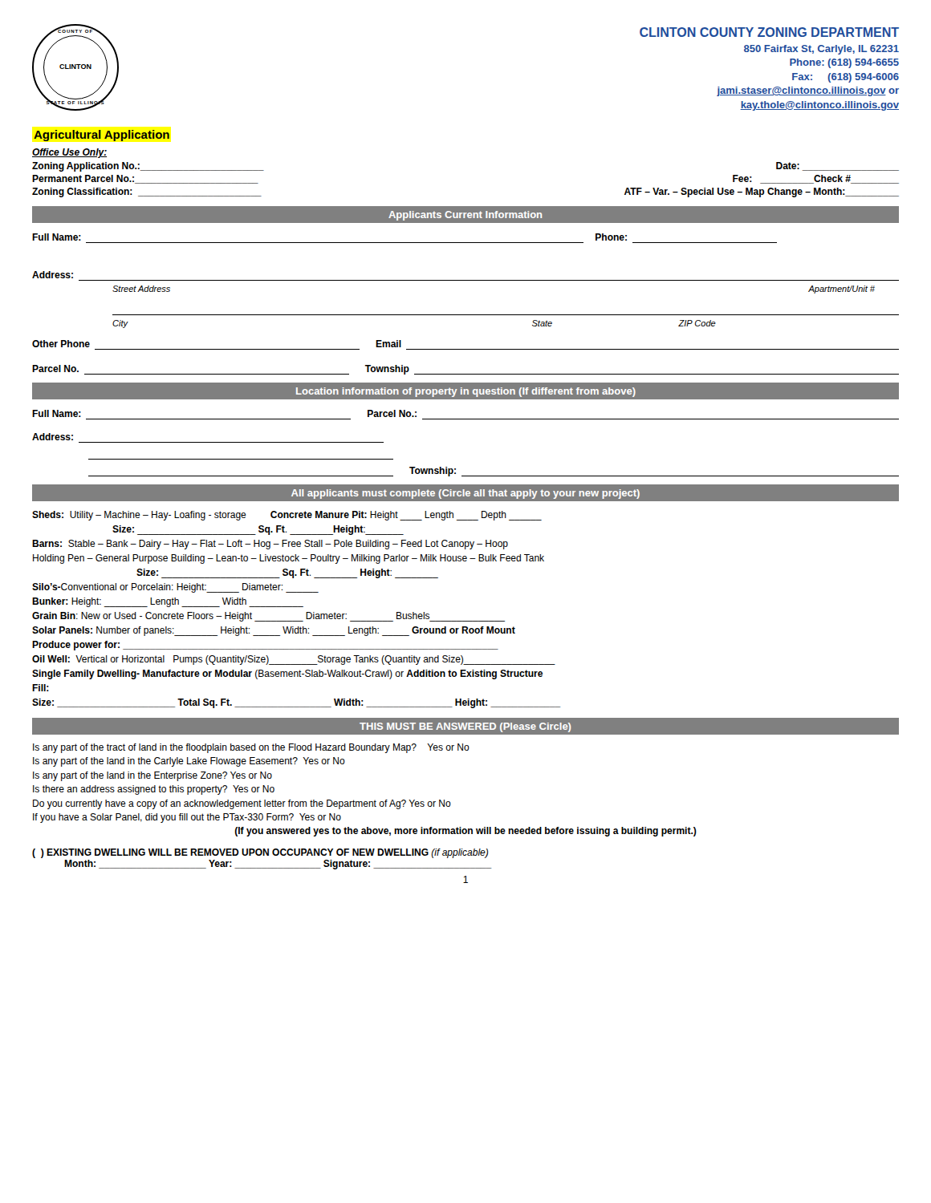COUNTY OF
CLINTON
STATE OF ILLINOIS
CLINTON COUNTY ZONING DEPARTMENT
850 Fairfax St, Carlyle, IL 62231
Phone: (618) 594-6655
Fax: (618) 594-6006
jami.staser@clintonco.illinois.gov or
kay.thole@clintonco.illinois.gov
Agricultural Application
Office Use Only:
| Zoning Application No.:_______________________ | Date: __________________ |
| Permanent Parcel No.:_______________________ | Fee: __________Check #_________ |
| Zoning Classification: _______________________ | ATF – Var. – Special Use – Map Change – Month:__________ |
Applicants Current Information
Full Name: Phone:
Address:
Street Address
Apartment/Unit #
City
State ZIP Code
Other Phone Email
Parcel No. Township
Location information of property in question (If different from above)
Full Name: Parcel No.:
Address:
Township:
All applicants must complete (Circle all that apply to your new project)
Sheds: Utility – Machine – Hay- Loafing - storage Concrete Manure Pit: Height ____ Length ____ Depth ______
Size: ______________________ Sq. Ft. ________Height:_______
Barns: Stable – Bank – Dairy – Hay – Flat – Loft – Hog – Free Stall – Pole Building – Feed Lot Canopy – Hoop
Holding Pen – General Purpose Building – Lean-to – Livestock – Poultry – Milking Parlor – Milk House – Bulk Feed Tank
Size: ______________________ Sq. Ft. ________ Height: ________
Silo’s-Conventional or Porcelain: Height:______ Diameter: ______
Bunker: Height: ________ Length _______ Width __________
Grain Bin: New or Used - Concrete Floors – Height _________ Diameter: ________ Bushels______________
Solar Panels: Number of panels:________ Height: _____ Width: ______ Length: _____ Ground or Roof Mount
Produce power for: ______________________________________________________________________
Oil Well: Vertical or Horizontal Pumps (Quantity/Size)_________Storage Tanks (Quantity and Size)_________________
Single Family Dwelling- Manufacture or Modular (Basement-Slab-Walkout-Crawl) or Addition to Existing Structure
Fill:
Size: ______________________ Total Sq. Ft. __________________ Width: ________________ Height: _____________
THIS MUST BE ANSWERED (Please Circle)
Is any part of the tract of land in the floodplain based on the Flood Hazard Boundary Map? Yes or No
Is any part of the land in the Carlyle Lake Flowage Easement? Yes or No
Is any part of the land in the Enterprise Zone? Yes or No
Is there an address assigned to this property? Yes or No
Do you currently have a copy of an acknowledgement letter from the Department of Ag? Yes or No
If you have a Solar Panel, did you fill out the PTax-330 Form? Yes or No
(If you answered yes to the above, more information will be needed before issuing a building permit.)
( ) EXISTING DWELLING WILL BE REMOVED UPON OCCUPANCY OF NEW DWELLING (if applicable)
Month: ____________________ Year: ________________ Signature: ______________________
1